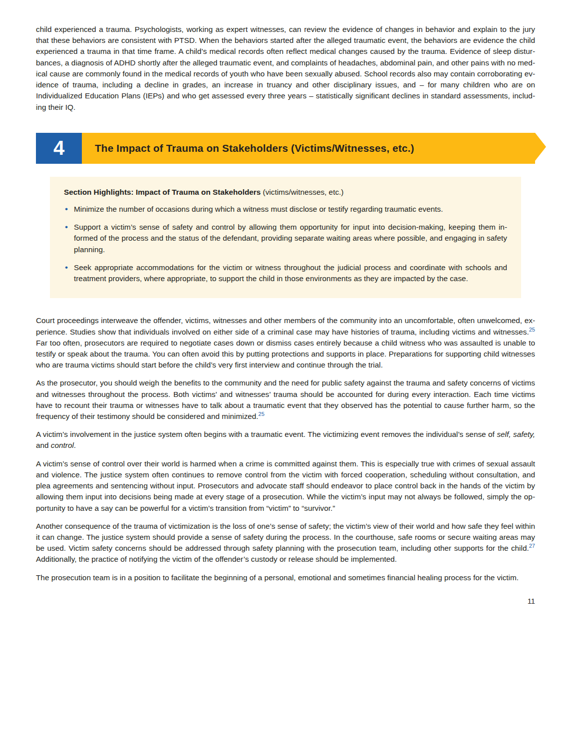child experienced a trauma. Psychologists, working as expert witnesses, can review the evidence of changes in behavior and explain to the jury that these behaviors are consistent with PTSD. When the behaviors started after the alleged traumatic event, the behaviors are evidence the child experienced a trauma in that time frame. A child’s medical records often reflect medical changes caused by the trauma. Evidence of sleep disturbances, a diagnosis of ADHD shortly after the alleged traumatic event, and complaints of headaches, abdominal pain, and other pains with no medical cause are commonly found in the medical records of youth who have been sexually abused. School records also may contain corroborating evidence of trauma, including a decline in grades, an increase in truancy and other disciplinary issues, and – for many children who are on Individualized Education Plans (IEPs) and who get assessed every three years – statistically significant declines in standard assessments, including their IQ.
4
The Impact of Trauma on Stakeholders (Victims/Witnesses, etc.)
Section Highlights: Impact of Trauma on Stakeholders (victims/witnesses, etc.)
Minimize the number of occasions during which a witness must disclose or testify regarding traumatic events.
Support a victim’s sense of safety and control by allowing them opportunity for input into decision-making, keeping them informed of the process and the status of the defendant, providing separate waiting areas where possible, and engaging in safety planning.
Seek appropriate accommodations for the victim or witness throughout the judicial process and coordinate with schools and treatment providers, where appropriate, to support the child in those environments as they are impacted by the case.
Court proceedings interweave the offender, victims, witnesses and other members of the community into an uncomfortable, often unwelcomed, experience. Studies show that individuals involved on either side of a criminal case may have histories of trauma, including victims and witnesses.25 Far too often, prosecutors are required to negotiate cases down or dismiss cases entirely because a child witness who was assaulted is unable to testify or speak about the trauma. You can often avoid this by putting protections and supports in place. Preparations for supporting child witnesses who are trauma victims should start before the child’s very first interview and continue through the trial.
As the prosecutor, you should weigh the benefits to the community and the need for public safety against the trauma and safety concerns of victims and witnesses throughout the process. Both victims’ and witnesses’ trauma should be accounted for during every interaction. Each time victims have to recount their trauma or witnesses have to talk about a traumatic event that they observed has the potential to cause further harm, so the frequency of their testimony should be considered and minimized.25
A victim’s involvement in the justice system often begins with a traumatic event. The victimizing event removes the individual’s sense of self, safety, and control.
A victim’s sense of control over their world is harmed when a crime is committed against them. This is especially true with crimes of sexual assault and violence. The justice system often continues to remove control from the victim with forced cooperation, scheduling without consultation, and plea agreements and sentencing without input. Prosecutors and advocate staff should endeavor to place control back in the hands of the victim by allowing them input into decisions being made at every stage of a prosecution. While the victim’s input may not always be followed, simply the opportunity to have a say can be powerful for a victim’s transition from “victim” to “survivor.”
Another consequence of the trauma of victimization is the loss of one’s sense of safety; the victim’s view of their world and how safe they feel within it can change. The justice system should provide a sense of safety during the process. In the courthouse, safe rooms or secure waiting areas may be used. Victim safety concerns should be addressed through safety planning with the prosecution team, including other supports for the child.27 Additionally, the practice of notifying the victim of the offender’s custody or release should be implemented.
The prosecution team is in a position to facilitate the beginning of a personal, emotional and sometimes financial healing process for the victim.
11